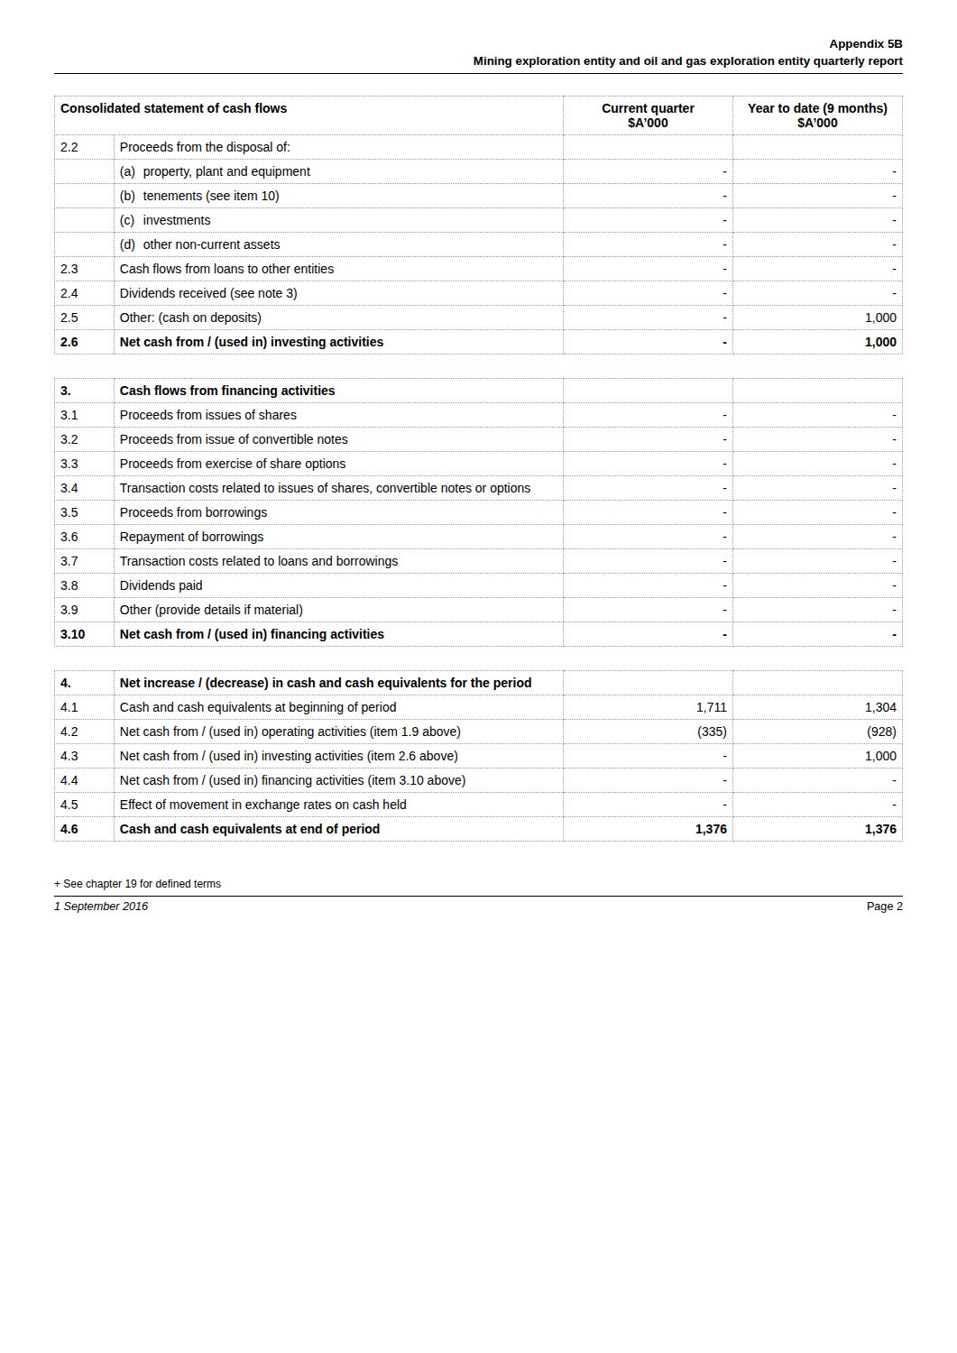Appendix 5B
Mining exploration entity and oil and gas exploration entity quarterly report
| Consolidated statement of cash flows | Current quarter $A’000 | Year to date (9 months) $A’000 |
| --- | --- | --- |
| 2.2 | Proceeds from the disposal of: | | |
| | (a) property, plant and equipment | - | - |
| | (b) tenements (see item 10) | - | - |
| | (c) investments | - | - |
| | (d) other non-current assets | - | - |
| 2.3 | Cash flows from loans to other entities | - | - |
| 2.4 | Dividends received (see note 3) | - | - |
| 2.5 | Other: (cash on deposits) | - | 1,000 |
| 2.6 | Net cash from / (used in) investing activities | - | 1,000 |
| 3. | Cash flows from financing activities | | |
| 3.1 | Proceeds from issues of shares | - | - |
| 3.2 | Proceeds from issue of convertible notes | - | - |
| 3.3 | Proceeds from exercise of share options | - | - |
| 3.4 | Transaction costs related to issues of shares, convertible notes or options | - | - |
| 3.5 | Proceeds from borrowings | - | - |
| 3.6 | Repayment of borrowings | - | - |
| 3.7 | Transaction costs related to loans and borrowings | - | - |
| 3.8 | Dividends paid | - | - |
| 3.9 | Other (provide details if material) | - | - |
| 3.10 | Net cash from / (used in) financing activities | - | - |
| 4. | Net increase / (decrease) in cash and cash equivalents for the period | | |
| 4.1 | Cash and cash equivalents at beginning of period | 1,711 | 1,304 |
| 4.2 | Net cash from / (used in) operating activities (item 1.9 above) | (335) | (928) |
| 4.3 | Net cash from / (used in) investing activities (item 2.6 above) | - | 1,000 |
| 4.4 | Net cash from / (used in) financing activities (item 3.10 above) | - | - |
| 4.5 | Effect of movement in exchange rates on cash held | - | - |
| 4.6 | Cash and cash equivalents at end of period | 1,376 | 1,376 |
+ See chapter 19 for defined terms
1 September 2016 Page 2